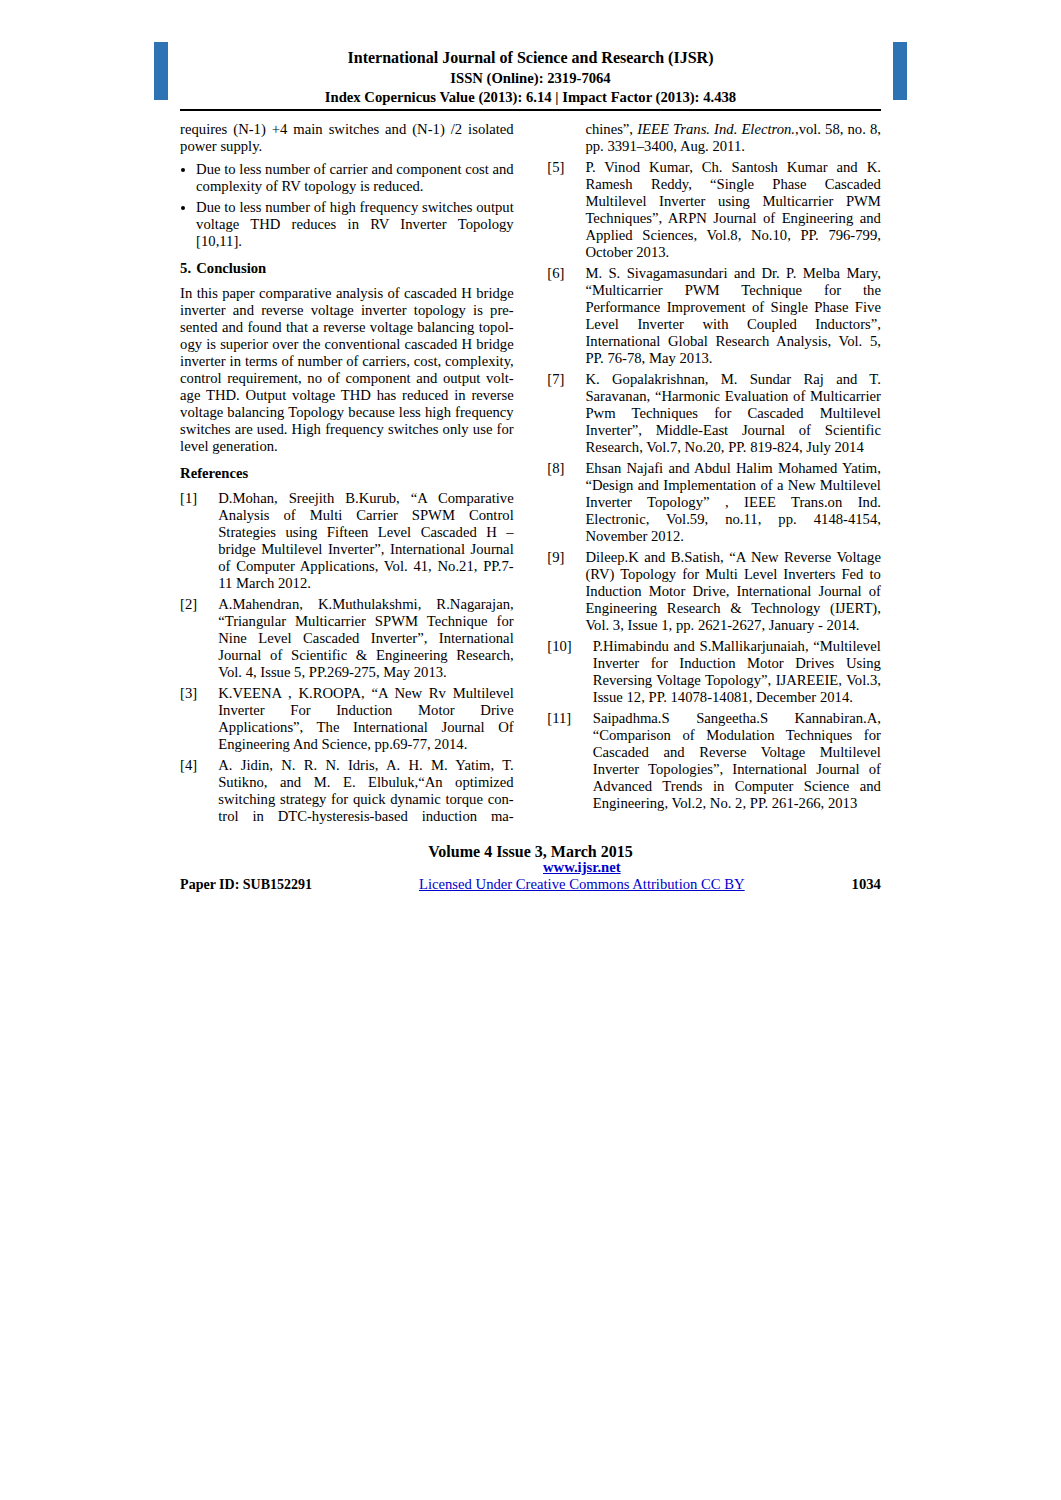International Journal of Science and Research (IJSR)
ISSN (Online): 2319-7064
Index Copernicus Value (2013): 6.14 | Impact Factor (2013): 4.438
requires (N-1) +4 main switches and (N-1) /2 isolated power supply.
Due to less number of carrier and component cost and complexity of RV topology is reduced.
Due to less number of high frequency switches output voltage THD reduces in RV Inverter Topology [10,11].
5. Conclusion
In this paper comparative analysis of cascaded H bridge inverter and reverse voltage inverter topology is presented and found that a reverse voltage balancing topology is superior over the conventional cascaded H bridge inverter in terms of number of carriers, cost, complexity, control requirement, no of component and output voltage THD. Output voltage THD has reduced in reverse voltage balancing Topology because less high frequency switches are used. High frequency switches only use for level generation.
References
[1] D.Mohan, Sreejith B.Kurub, “A Comparative Analysis of Multi Carrier SPWM Control Strategies using Fifteen Level Cascaded H – bridge Multilevel Inverter”, International Journal of Computer Applications, Vol. 41, No.21, PP.7-11 March 2012.
[2] A.Mahendran, K.Muthulakshmi, R.Nagarajan, “Triangular Multicarrier SPWM Technique for Nine Level Cascaded Inverter”, International Journal of Scientific & Engineering Research, Vol. 4, Issue 5, PP.269-275, May 2013.
[3] K.VEENA , K.ROOPA, “A New Rv Multilevel Inverter For Induction Motor Drive Applications”, The International Journal Of Engineering And Science, pp.69-77, 2014.
[4] A. Jidin, N. R. N. Idris, A. H. M. Yatim, T. Sutikno, and M. E. Elbuluk,“An optimized switching strategy for quick dynamic torque control in DTC-hysteresis-based induction machines”, IEEE Trans. Ind. Electron.,vol. 58, no. 8, pp. 3391–3400, Aug. 2011.
[5] P. Vinod Kumar, Ch. Santosh Kumar and K. Ramesh Reddy, “Single Phase Cascaded Multilevel Inverter using Multicarrier PWM Techniques”, ARPN Journal of Engineering and Applied Sciences, Vol.8, No.10, PP. 796-799, October 2013.
[6] M. S. Sivagamasundari and Dr. P. Melba Mary, “Multicarrier PWM Technique for the Performance Improvement of Single Phase Five Level Inverter with Coupled Inductors”, International Global Research Analysis, Vol. 5, PP. 76-78, May 2013.
[7] K. Gopalakrishnan, M. Sundar Raj and T. Saravanan, “Harmonic Evaluation of Multicarrier Pwm Techniques for Cascaded Multilevel Inverter”, Middle-East Journal of Scientific Research, Vol.7, No.20, PP. 819-824, July 2014
[8] Ehsan Najafi and Abdul Halim Mohamed Yatim, “Design and Implementation of a New Multilevel Inverter Topology” , IEEE Trans.on Ind. Electronic, Vol.59, no.11, pp. 4148-4154, November 2012.
[9] Dileep.K and B.Satish, “A New Reverse Voltage (RV) Topology for Multi Level Inverters Fed to Induction Motor Drive, International Journal of Engineering Research & Technology (IJERT), Vol. 3, Issue 1, pp. 2621-2627, January - 2014.
[10] P.Himabindu and S.Mallikarjunaiah, “Multilevel Inverter for Induction Motor Drives Using Reversing Voltage Topology”, IJAREEIE, Vol.3, Issue 12, PP. 14078-14081, December 2014.
[11] Saipadhma.S Sangeetha.S Kannabiran.A, “Comparison of Modulation Techniques for Cascaded and Reverse Voltage Multilevel Inverter Topologies”, International Journal of Advanced Trends in Computer Science and Engineering, Vol.2, No. 2, PP. 261-266, 2013
Volume 4 Issue 3, March 2015
Paper ID: SUB152291
www.ijsr.net
Licensed Under Creative Commons Attribution CC BY
1034